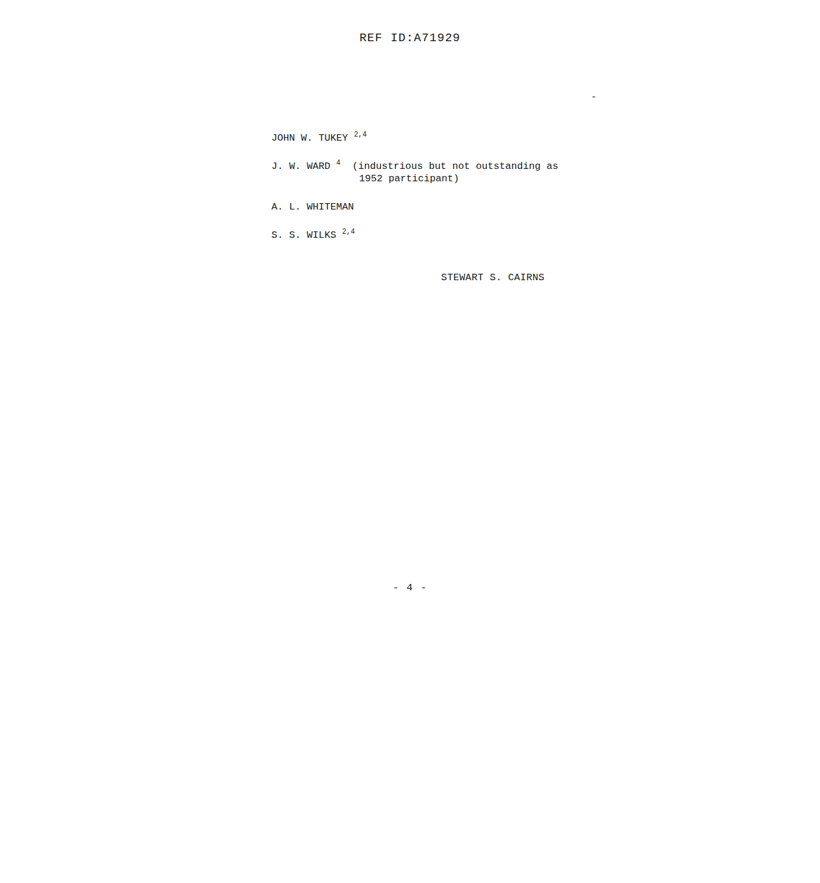REF ID:A71929
-
JOHN W. TUKEY 2,4
J. W. WARD 4 (industrious but not outstanding as 1952 participant)
A. L. WHITEMAN
S. S. WILKS 2,4
STEWART S. CAIRNS
- 4 -